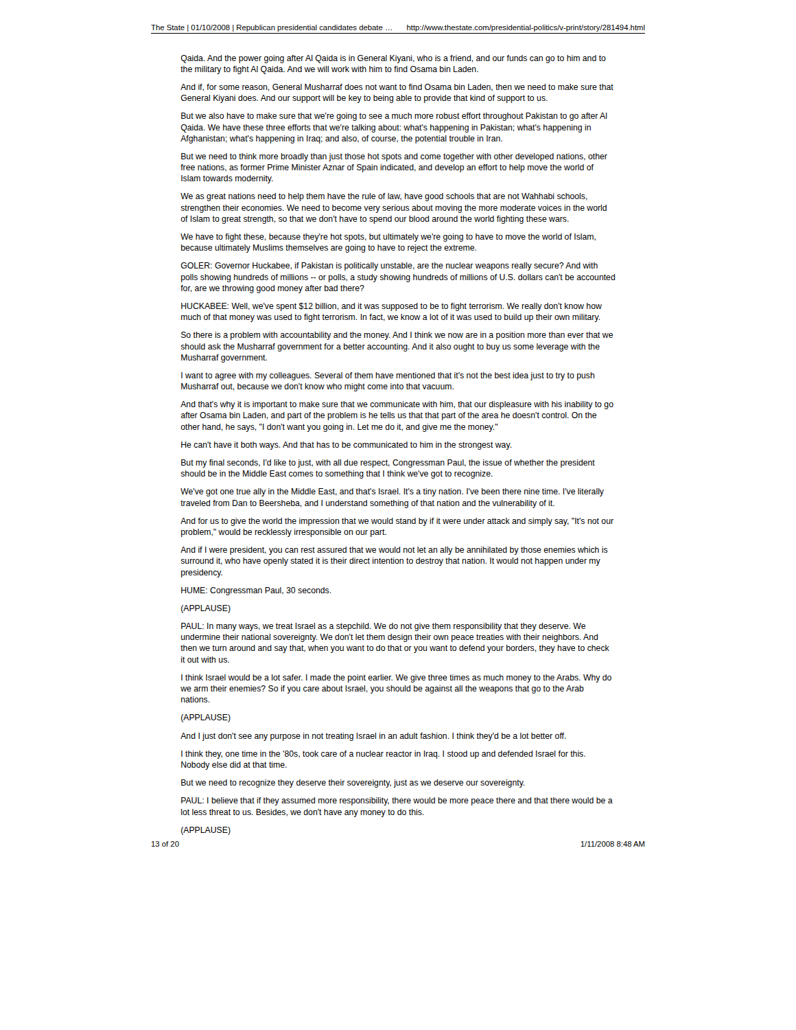The State | 01/10/2008 | Republican presidential candidates debate | Full ... http://www.thestate.com/presidential-politics/v-print/story/281494.html
Qaida. And the power going after Al Qaida is in General Kiyani, who is a friend, and our funds can go to him and to the military to fight Al Qaida. And we will work with him to find Osama bin Laden.
And if, for some reason, General Musharraf does not want to find Osama bin Laden, then we need to make sure that General Kiyani does. And our support will be key to being able to provide that kind of support to us.
But we also have to make sure that we're going to see a much more robust effort throughout Pakistan to go after Al Qaida. We have these three efforts that we're talking about: what's happening in Pakistan; what's happening in Afghanistan; what's happening in Iraq; and also, of course, the potential trouble in Iran.
But we need to think more broadly than just those hot spots and come together with other developed nations, other free nations, as former Prime Minister Aznar of Spain indicated, and develop an effort to help move the world of Islam towards modernity.
We as great nations need to help them have the rule of law, have good schools that are not Wahhabi schools, strengthen their economies. We need to become very serious about moving the more moderate voices in the world of Islam to great strength, so that we don't have to spend our blood around the world fighting these wars.
We have to fight these, because they're hot spots, but ultimately we're going to have to move the world of Islam, because ultimately Muslims themselves are going to have to reject the extreme.
GOLER: Governor Huckabee, if Pakistan is politically unstable, are the nuclear weapons really secure? And with polls showing hundreds of millions -- or polls, a study showing hundreds of millions of U.S. dollars can't be accounted for, are we throwing good money after bad there?
HUCKABEE: Well, we've spent $12 billion, and it was supposed to be to fight terrorism. We really don't know how much of that money was used to fight terrorism. In fact, we know a lot of it was used to build up their own military.
So there is a problem with accountability and the money. And I think we now are in a position more than ever that we should ask the Musharraf government for a better accounting. And it also ought to buy us some leverage with the Musharraf government.
I want to agree with my colleagues. Several of them have mentioned that it's not the best idea just to try to push Musharraf out, because we don't know who might come into that vacuum.
And that's why it is important to make sure that we communicate with him, that our displeasure with his inability to go after Osama bin Laden, and part of the problem is he tells us that that part of the area he doesn't control. On the other hand, he says, "I don't want you going in. Let me do it, and give me the money."
He can't have it both ways. And that has to be communicated to him in the strongest way.
But my final seconds, I'd like to just, with all due respect, Congressman Paul, the issue of whether the president should be in the Middle East comes to something that I think we've got to recognize.
We've got one true ally in the Middle East, and that's Israel. It's a tiny nation. I've been there nine time. I've literally traveled from Dan to Beersheba, and I understand something of that nation and the vulnerability of it.
And for us to give the world the impression that we would stand by if it were under attack and simply say, "It's not our problem," would be recklessly irresponsible on our part.
And if I were president, you can rest assured that we would not let an ally be annihilated by those enemies which is surround it, who have openly stated it is their direct intention to destroy that nation. It would not happen under my presidency.
HUME: Congressman Paul, 30 seconds.
(APPLAUSE)
PAUL: In many ways, we treat Israel as a stepchild. We do not give them responsibility that they deserve. We undermine their national sovereignty. We don't let them design their own peace treaties with their neighbors. And then we turn around and say that, when you want to do that or you want to defend your borders, they have to check it out with us.
I think Israel would be a lot safer. I made the point earlier. We give three times as much money to the Arabs. Why do we arm their enemies? So if you care about Israel, you should be against all the weapons that go to the Arab nations.
(APPLAUSE)
And I just don't see any purpose in not treating Israel in an adult fashion. I think they'd be a lot better off.
I think they, one time in the '80s, took care of a nuclear reactor in Iraq. I stood up and defended Israel for this. Nobody else did at that time.
But we need to recognize they deserve their sovereignty, just as we deserve our sovereignty.
PAUL: I believe that if they assumed more responsibility, there would be more peace there and that there would be a lot less threat to us. Besides, we don't have any money to do this.
(APPLAUSE)
13 of 20 1/11/2008 8:48 AM